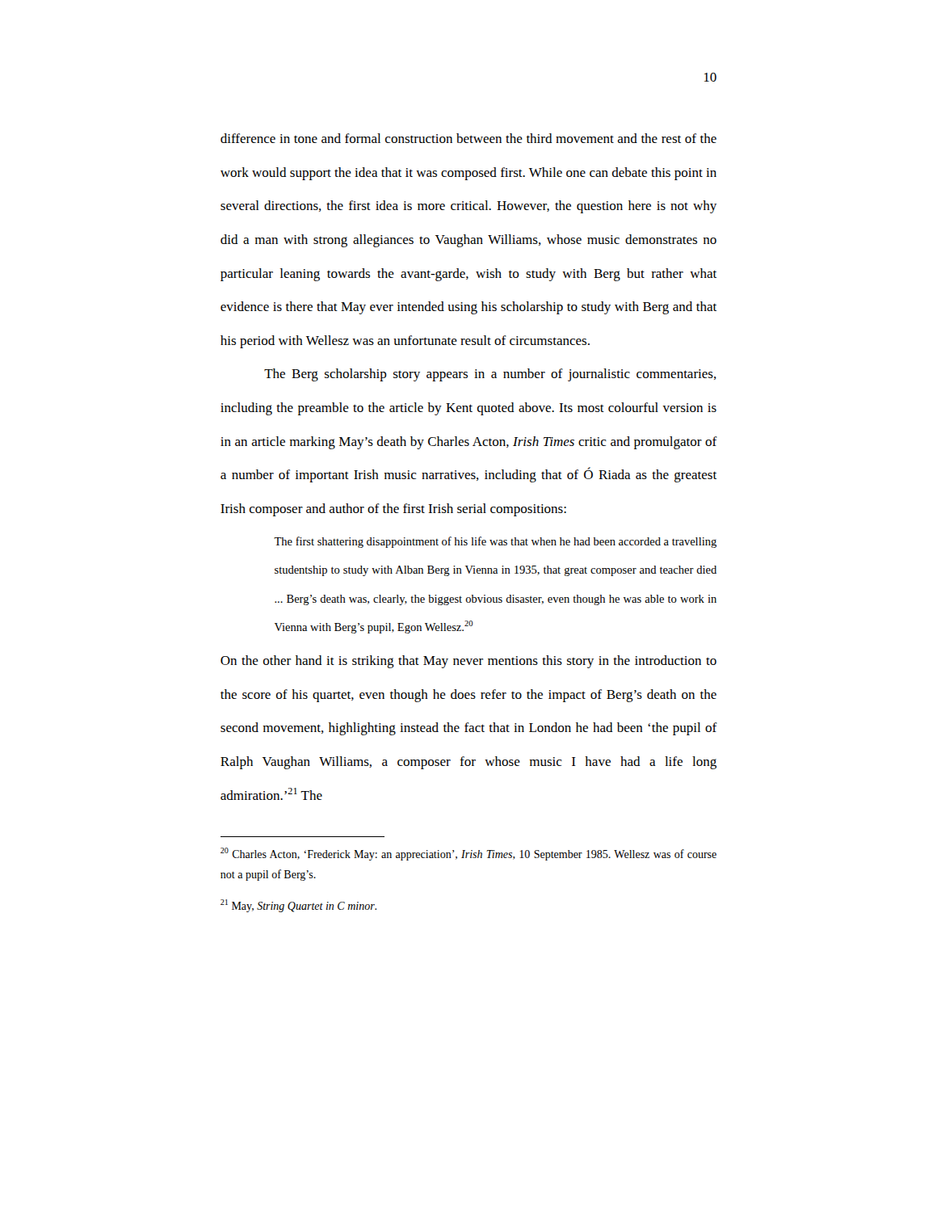10
difference in tone and formal construction between the third movement and the rest of the work would support the idea that it was composed first. While one can debate this point in several directions, the first idea is more critical. However, the question here is not why did a man with strong allegiances to Vaughan Williams, whose music demonstrates no particular leaning towards the avant-garde, wish to study with Berg but rather what evidence is there that May ever intended using his scholarship to study with Berg and that his period with Wellesz was an unfortunate result of circumstances.
The Berg scholarship story appears in a number of journalistic commentaries, including the preamble to the article by Kent quoted above. Its most colourful version is in an article marking May’s death by Charles Acton, Irish Times critic and promulgator of a number of important Irish music narratives, including that of Ó Riada as the greatest Irish composer and author of the first Irish serial compositions:
The first shattering disappointment of his life was that when he had been accorded a travelling studentship to study with Alban Berg in Vienna in 1935, that great composer and teacher died ... Berg’s death was, clearly, the biggest obvious disaster, even though he was able to work in Vienna with Berg’s pupil, Egon Wellesz.20
On the other hand it is striking that May never mentions this story in the introduction to the score of his quartet, even though he does refer to the impact of Berg’s death on the second movement, highlighting instead the fact that in London he had been ‘the pupil of Ralph Vaughan Williams, a composer for whose music I have had a life long admiration.’21 The
20 Charles Acton, ‘Frederick May: an appreciation’, Irish Times, 10 September 1985. Wellesz was of course not a pupil of Berg’s.
21 May, String Quartet in C minor.